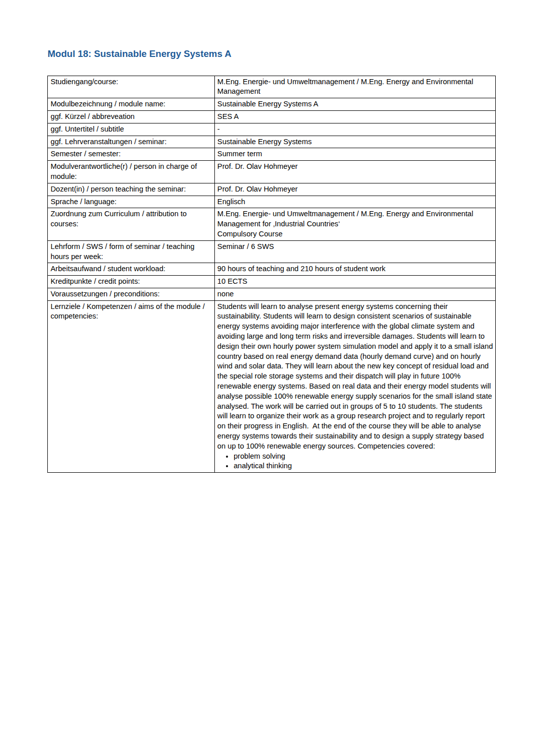Modul 18: Sustainable Energy Systems A
| Studiengang/course: | M.Eng. Energie- und Umweltmanagement / M.Eng. Energy and Environmental Management |
| Modulbezeichnung / module name: | Sustainable Energy Systems A |
| ggf. Kürzel / abbreveation | SES A |
| ggf. Untertitel / subtitle | - |
| ggf. Lehrveranstaltungen / seminar: | Sustainable Energy Systems |
| Semester / semester: | Summer term |
| Modulverantwortliche(r) / person in charge of module: | Prof. Dr. Olav Hohmeyer |
| Dozent(in) / person teaching the seminar: | Prof. Dr. Olav Hohmeyer |
| Sprache / language: | Englisch |
| Zuordnung zum Curriculum / attribution to courses: | M.Eng. Energie- und Umweltmanagement / M.Eng. Energy and Environmental Management for ‚Industrial Countries‘ Compulsory Course |
| Lehrform / SWS / form of seminar / teaching hours per week: | Seminar / 6 SWS |
| Arbeitsaufwand / student workload: | 90 hours of teaching and 210 hours of student work |
| Kreditpunkte / credit points: | 10 ECTS |
| Voraussetzungen / preconditions: | none |
| Lernziele / Kompetenzen / aims of the module / competencies: | Students will learn to analyse present energy systems concerning their sustainability. Students will learn to design consistent scenarios of sustainable energy systems avoiding major interference with the global climate system and avoiding large and long term risks and irreversible damages. Students will learn to design their own hourly power system simulation model and apply it to a small island country based on real energy demand data (hourly demand curve) and on hourly wind and solar data. They will learn about the new key concept of residual load and the special role storage systems and their dispatch will play in future 100% renewable energy systems. Based on real data and their energy model students will analyse possible 100% renewable energy supply scenarios for the small island state analysed. The work will be carried out in groups of 5 to 10 students. The students will learn to organize their work as a group research project and to regularly report on their progress in English. At the end of the course they will be able to analyse energy systems towards their sustainability and to design a supply strategy based on up to 100% renewable energy sources. Competencies covered: problem solving analytical thinking |